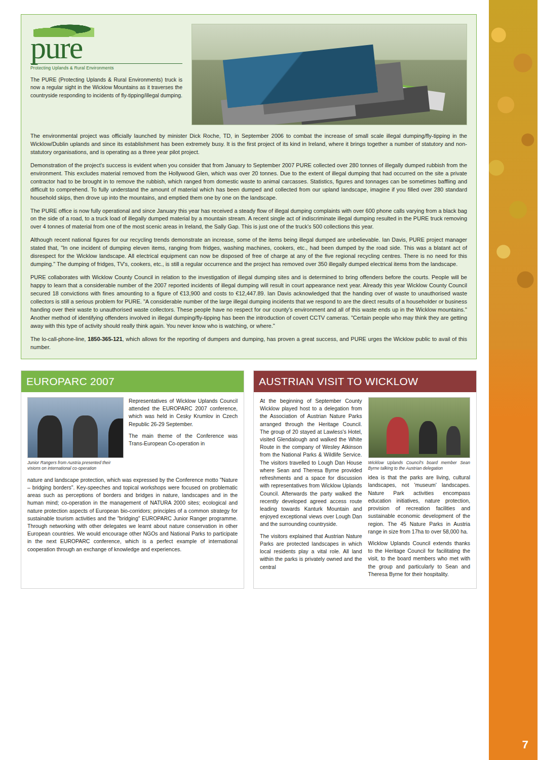7
pure
Protecting Uplands & Rural Environments
The PURE (Protecting Uplands & Rural Environments) truck is now a regular sight in the Wicklow Mountains as it traverses the countryside responding to incidents of fly-tipping/illegal dumping.
The environmental project was officially launched by minister Dick Roche, TD, in September 2006 to combat the increase of small scale illegal dumping/fly-tipping in the Wicklow/Dublin uplands and since its establishment has been extremely busy. It is the first project of its kind in Ireland, where it brings together a number of statutory and non-statutory organisations, and is operating as a three year pilot project.
Demonstration of the project's success is evident when you consider that from January to September 2007 PURE collected over 280 tonnes of illegally dumped rubbish from the environment. This excludes material removed from the Hollywood Glen, which was over 20 tonnes. Due to the extent of illegal dumping that had occurred on the site a private contractor had to be brought in to remove the rubbish, which ranged from domestic waste to animal carcasses. Statistics, figures and tonnages can be sometimes baffling and difficult to comprehend. To fully understand the amount of material which has been dumped and collected from our upland landscape, imagine if you filled over 280 standard household skips, then drove up into the mountains, and emptied them one by one on the landscape.
The PURE office is now fully operational and since January this year has received a steady flow of illegal dumping complaints with over 600 phone calls varying from a black bag on the side of a road, to a truck load of illegally dumped material by a mountain stream. A recent single act of indiscriminate illegal dumping resulted in the PURE truck removing over 4 tonnes of material from one of the most scenic areas in Ireland, the Sally Gap. This is just one of the truck's 500 collections this year.
Although recent national figures for our recycling trends demonstrate an increase, some of the items being illegal dumped are unbelievable. Ian Davis, PURE project manager stated that, "In one incident of dumping eleven items, ranging from fridges, washing machines, cookers, etc., had been dumped by the road side. This was a blatant act of disrespect for the Wicklow landscape. All electrical equipment can now be disposed of free of charge at any of the five regional recycling centres. There is no need for this dumping." The dumping of fridges, TV's, cookers, etc., is still a regular occurrence and the project has removed over 350 illegally dumped electrical items from the landscape.
PURE collaborates with Wicklow County Council in relation to the investigation of illegal dumping sites and is determined to bring offenders before the courts. People will be happy to learn that a considerable number of the 2007 reported incidents of illegal dumping will result in court appearance next year. Already this year Wicklow County Council secured 18 convictions with fines amounting to a figure of €13,900 and costs to €12,447.89. Ian Davis acknowledged that the handing over of waste to unauthorised waste collectors is still a serious problem for PURE. "A considerable number of the large illegal dumping incidents that we respond to are the direct results of a householder or business handing over their waste to unauthorised waste collectors. These people have no respect for our county's environment and all of this waste ends up in the Wicklow mountains." Another method of identifying offenders involved in illegal dumping/fly-tipping has been the introduction of covert CCTV cameras. "Certain people who may think they are getting away with this type of activity should really think again. You never know who is watching, or where."
The lo-call-phone-line, 1850-365-121, which allows for the reporting of dumpers and dumping, has proven a great success, and PURE urges the Wicklow public to avail of this number.
EUROPARC 2007
Junior Rangers from Austria presented their visions on international co-operation
Representatives of Wicklow Uplands Council attended the EUROPARC 2007 conference, which was held in Cesky Krumlov in Czech Republic 26-29 September.
The main theme of the Conference was Trans-European Co-operation in
nature and landscape protection, which was expressed by the Conference motto "Nature – bridging borders". Key-speeches and topical workshops were focused on problematic areas such as perceptions of borders and bridges in nature, landscapes and in the human mind; co-operation in the management of NATURA 2000 sites; ecological and nature protection aspects of European bio-corridors; principles of a common strategy for sustainable tourism activities and the "bridging" EUROPARC Junior Ranger programme. Through networking with other delegates we learnt about nature conservation in other European countries. We would encourage other NGOs and National Parks to participate in the next EUROPARC conference, which is a perfect example of international cooperation through an exchange of knowledge and experiences.
AUSTRIAN VISIT TO WICKLOW
At the beginning of September County Wicklow played host to a delegation from the Association of Austrian Nature Parks arranged through the Heritage Council. The group of 20 stayed at Lawless's Hotel, visited Glendalough and walked the White Route in the company of Wesley Atkinson from the National Parks & Wildlife Service. The visitors travelled to Lough Dan House where Sean and Theresa Byrne provided refreshments and a space for discussion with representatives from Wicklow Uplands Council. Afterwards the party walked the recently developed agreed access route leading towards Kanturk Mountain and enjoyed exceptional views over Lough Dan and the surrounding countryside.
The visitors explained that Austrian Nature Parks are protected landscapes in which local residents play a vital role. All land within the parks is privately owned and the central
Wicklow Uplands Council's board member Sean Byrne talking to the Austrian delegation
idea is that the parks are living, cultural landscapes, not 'museum' landscapes. Nature Park activities encompass education initiatives, nature protection, provision of recreation facilities and sustainable economic development of the region. The 45 Nature Parks in Austria range in size from 17ha to over 58,000 ha.
Wicklow Uplands Council extends thanks to the Heritage Council for facilitating the visit, to the board members who met with the group and particularly to Sean and Theresa Byrne for their hospitality.